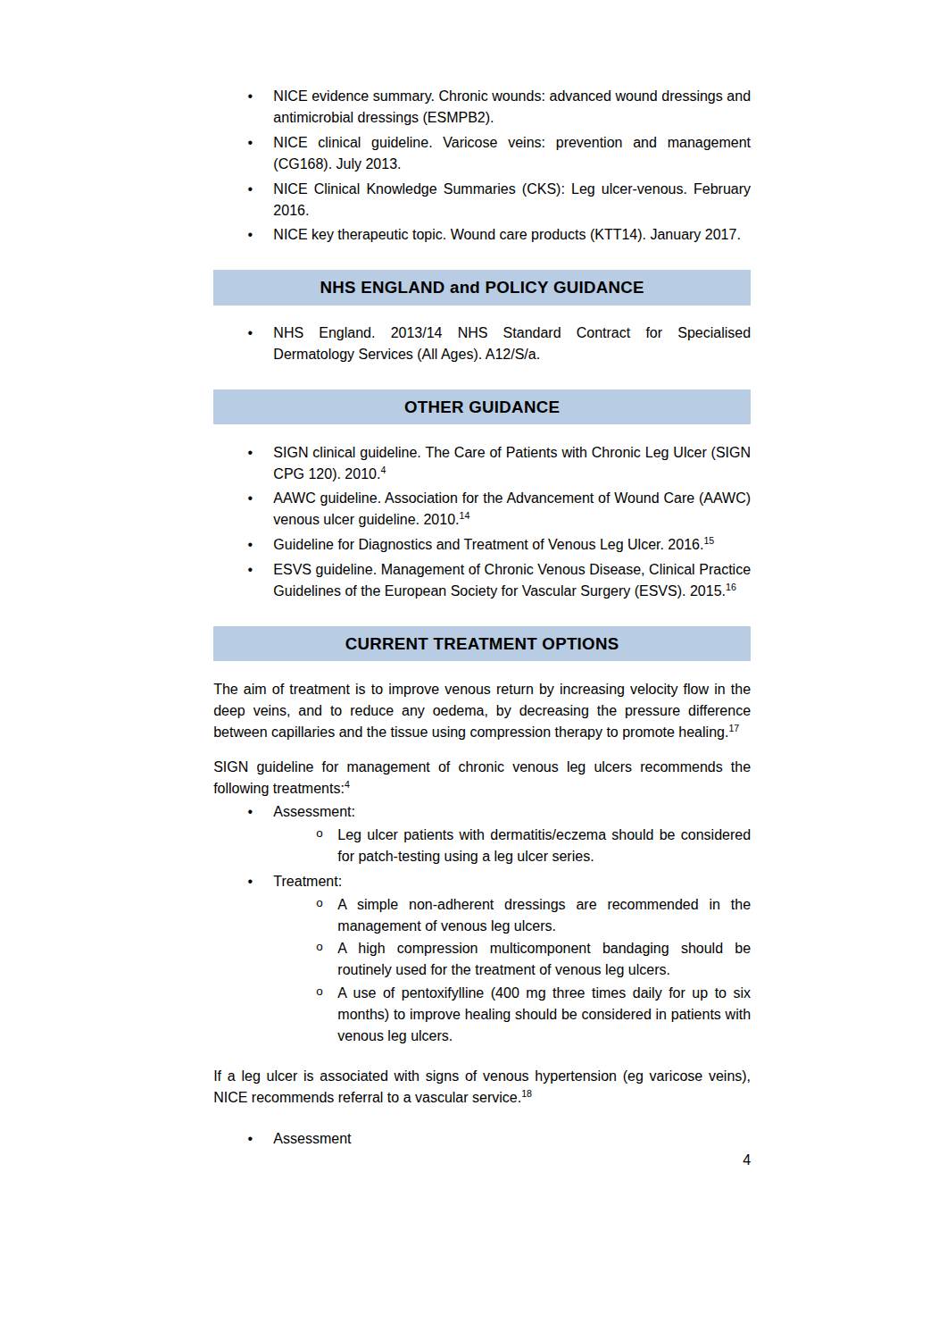NICE evidence summary. Chronic wounds: advanced wound dressings and antimicrobial dressings (ESMPB2).
NICE clinical guideline. Varicose veins: prevention and management (CG168). July 2013.
NICE Clinical Knowledge Summaries (CKS): Leg ulcer-venous. February 2016.
NICE key therapeutic topic. Wound care products (KTT14). January 2017.
NHS ENGLAND and POLICY GUIDANCE
NHS England. 2013/14 NHS Standard Contract for Specialised Dermatology Services (All Ages). A12/S/a.
OTHER GUIDANCE
SIGN clinical guideline. The Care of Patients with Chronic Leg Ulcer (SIGN CPG 120). 2010.4
AAWC guideline. Association for the Advancement of Wound Care (AAWC) venous ulcer guideline. 2010.14
Guideline for Diagnostics and Treatment of Venous Leg Ulcer. 2016.15
ESVS guideline. Management of Chronic Venous Disease, Clinical Practice Guidelines of the European Society for Vascular Surgery (ESVS). 2015.16
CURRENT TREATMENT OPTIONS
The aim of treatment is to improve venous return by increasing velocity flow in the deep veins, and to reduce any oedema, by decreasing the pressure difference between capillaries and the tissue using compression therapy to promote healing.17
SIGN guideline for management of chronic venous leg ulcers recommends the following treatments:4
Assessment:
Leg ulcer patients with dermatitis/eczema should be considered for patch-testing using a leg ulcer series.
Treatment:
A simple non-adherent dressings are recommended in the management of venous leg ulcers.
A high compression multicomponent bandaging should be routinely used for the treatment of venous leg ulcers.
A use of pentoxifylline (400 mg three times daily for up to six months) to improve healing should be considered in patients with venous leg ulcers.
If a leg ulcer is associated with signs of venous hypertension (eg varicose veins), NICE recommends referral to a vascular service.18
Assessment
4